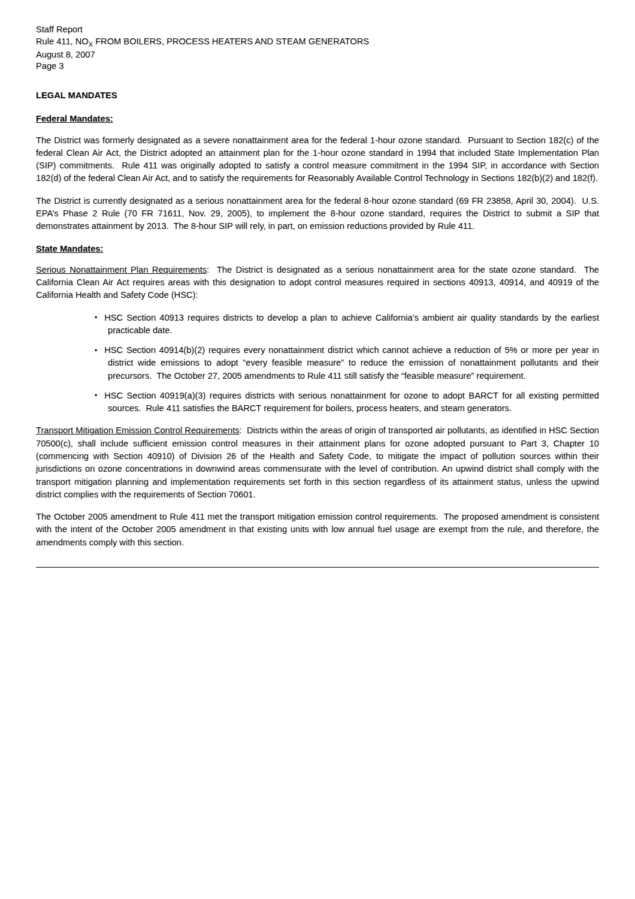Staff Report
Rule 411, NOX FROM BOILERS, PROCESS HEATERS AND STEAM GENERATORS
August 8, 2007
Page 3
LEGAL MANDATES
Federal Mandates:
The District was formerly designated as a severe nonattainment area for the federal 1-hour ozone standard. Pursuant to Section 182(c) of the federal Clean Air Act, the District adopted an attainment plan for the 1-hour ozone standard in 1994 that included State Implementation Plan (SIP) commitments. Rule 411 was originally adopted to satisfy a control measure commitment in the 1994 SIP, in accordance with Section 182(d) of the federal Clean Air Act, and to satisfy the requirements for Reasonably Available Control Technology in Sections 182(b)(2) and 182(f).
The District is currently designated as a serious nonattainment area for the federal 8-hour ozone standard (69 FR 23858, April 30, 2004). U.S. EPA’s Phase 2 Rule (70 FR 71611, Nov. 29, 2005), to implement the 8-hour ozone standard, requires the District to submit a SIP that demonstrates attainment by 2013. The 8-hour SIP will rely, in part, on emission reductions provided by Rule 411.
State Mandates:
Serious Nonattainment Plan Requirements: The District is designated as a serious nonattainment area for the state ozone standard. The California Clean Air Act requires areas with this designation to adopt control measures required in sections 40913, 40914, and 40919 of the California Health and Safety Code (HSC):
HSC Section 40913 requires districts to develop a plan to achieve California’s ambient air quality standards by the earliest practicable date.
HSC Section 40914(b)(2) requires every nonattainment district which cannot achieve a reduction of 5% or more per year in district wide emissions to adopt “every feasible measure” to reduce the emission of nonattainment pollutants and their precursors. The October 27, 2005 amendments to Rule 411 still satisfy the “feasible measure” requirement.
HSC Section 40919(a)(3) requires districts with serious nonattainment for ozone to adopt BARCT for all existing permitted sources. Rule 411 satisfies the BARCT requirement for boilers, process heaters, and steam generators.
Transport Mitigation Emission Control Requirements: Districts within the areas of origin of transported air pollutants, as identified in HSC Section 70500(c), shall include sufficient emission control measures in their attainment plans for ozone adopted pursuant to Part 3, Chapter 10 (commencing with Section 40910) of Division 26 of the Health and Safety Code, to mitigate the impact of pollution sources within their jurisdictions on ozone concentrations in downwind areas commensurate with the level of contribution. An upwind district shall comply with the transport mitigation planning and implementation requirements set forth in this section regardless of its attainment status, unless the upwind district complies with the requirements of Section 70601.
The October 2005 amendment to Rule 411 met the transport mitigation emission control requirements. The proposed amendment is consistent with the intent of the October 2005 amendment in that existing units with low annual fuel usage are exempt from the rule, and therefore, the amendments comply with this section.